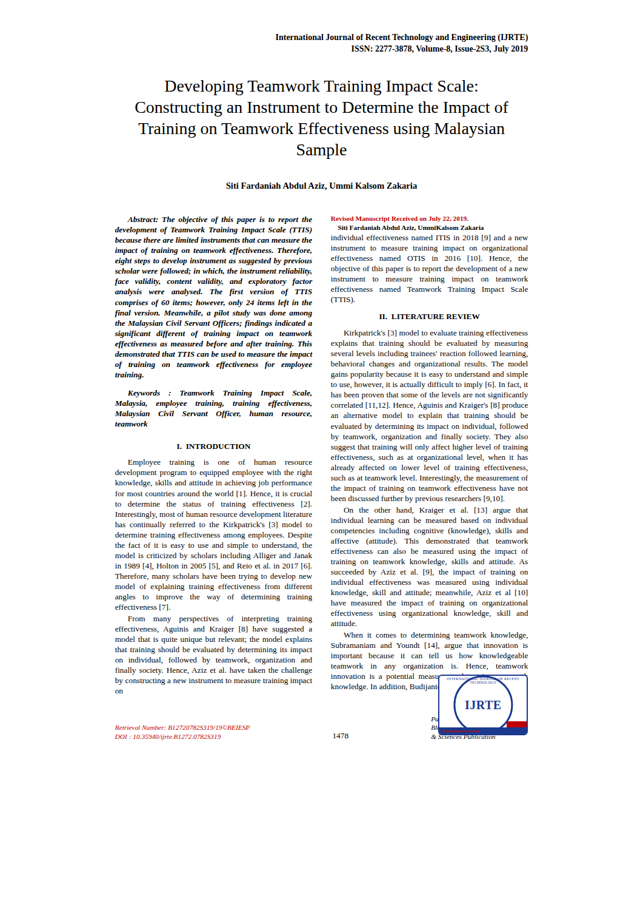International Journal of Recent Technology and Engineering (IJRTE)
ISSN: 2277-3878, Volume-8, Issue-2S3, July 2019
Developing Teamwork Training Impact Scale: Constructing an Instrument to Determine the Impact of Training on Teamwork Effectiveness using Malaysian Sample
Siti Fardaniah Abdul Aziz, Ummi Kalsom Zakaria
Abstract: The objective of this paper is to report the development of Teamwork Training Impact Scale (TTIS) because there are limited instruments that can measure the impact of training on teamwork effectiveness. Therefore, eight steps to develop instrument as suggested by previous scholar were followed; in which, the instrument reliability, face validity, content validity, and exploratory factor analysis were analysed. The first version of TTIS comprises of 60 items; however, only 24 items left in the final version. Meanwhile, a pilot study was done among the Malaysian Civil Servant Officers; findings indicated a significant different of training impact on teamwork effectiveness as measured before and after training. This demonstrated that TTIS can be used to measure the impact of training on teamwork effectiveness for employee training.
Keywords : Teamwork Training Impact Scale, Malaysia, employee training, training effectiveness, Malaysian Civil Servant Officer, human resource, teamwork
I. INTRODUCTION
Employee training is one of human resource development program to equipped employee with the right knowledge, skills and attitude in achieving job performance for most countries around the world [1]. Hence, it is crucial to determine the status of training effectiveness [2]. Interestingly, most of human resource development literature has continually referred to the Kirkpatrick's [3] model to determine training effectiveness among employees. Despite the fact of it is easy to use and simple to understand, the model is criticized by scholars including Alliger and Janak in 1989 [4], Holton in 2005 [5], and Reio et al. in 2017 [6]. Therefore, many scholars have been trying to develop new model of explaining training effectiveness from different angles to improve the way of determining training effectiveness [7].
From many perspectives of interpreting training effectiveness, Aguinis and Kraiger [8] have suggested a model that is quite unique but relevant; the model explains that training should be evaluated by determining its impact on individual, followed by teamwork, organization and finally society. Hence, Aziz et al. have taken the challenge by constructing a new instrument to measure training impact on
Revised Manuscript Received on July 22, 2019. Siti Fardaniah Abdul Aziz, UmmiKalsom Zakaria
individual effectiveness named ITIS in 2018 [9] and a new instrument to measure training impact on organizational effectiveness named OTIS in 2016 [10]. Hence, the objective of this paper is to report the development of a new instrument to measure training impact on teamwork effectiveness named Teamwork Training Impact Scale (TTIS).
II. LITERATURE REVIEW
Kirkpatrick's [3] model to evaluate training effectiveness explains that training should be evaluated by measuring several levels including trainees' reaction followed learning, behavioral changes and organizational results. The model gains popularity because it is easy to understand and simple to use, however, it is actually difficult to imply [6]. In fact, it has been proven that some of the levels are not significantly correlated [11,12]. Hence, Aguinis and Kraiger's [8] produce an alternative model to explain that training should be evaluated by determining its impact on individual, followed by teamwork, organization and finally society. They also suggest that training will only affect higher level of training effectiveness, such as at organizational level, when it has already affected on lower level of training effectiveness, such as at teamwork level. Interestingly, the measurement of the impact of training on teamwork effectiveness have not been discussed further by previous researchers [9,10].
On the other hand, Kraiger et al. [13] argue that individual learning can be measured based on individual competencies including cognitive (knowledge), skills and affective (attitude). This demonstrated that teamwork effectiveness can also be measured using the impact of training on teamwork knowledge, skills and attitude. As succeeded by Aziz et al. [9], the impact of training on individual effectiveness was measured using individual knowledge, skill and attitude; meanwhile, Aziz et al [10] have measured the impact of training on organizational effectiveness using organizational knowledge, skill and attitude.
When it comes to determining teamwork knowledge, Subramaniam and Youndt [14], argue that innovation is important because it can tell us how knowledgeable teamwork in any organization is. Hence, teamwork innovation is a potential measure to determine teamwork knowledge. In addition, Budijanto
Retrieval Number: B12720782S319/19©BEIESP DOI : 10.35940/ijrte.B1272.0782S319
1478
Published By:
Blue Eyes Intelligence Engineering
& Sciences Publication
International Journal of Recent Technology and Engineering
INTERNATIONAL JOURNAL OF RECENT TECHNOLOGY
IJRTE
www.ijrte.org
AND ENGINEERING
Exploring Innovation